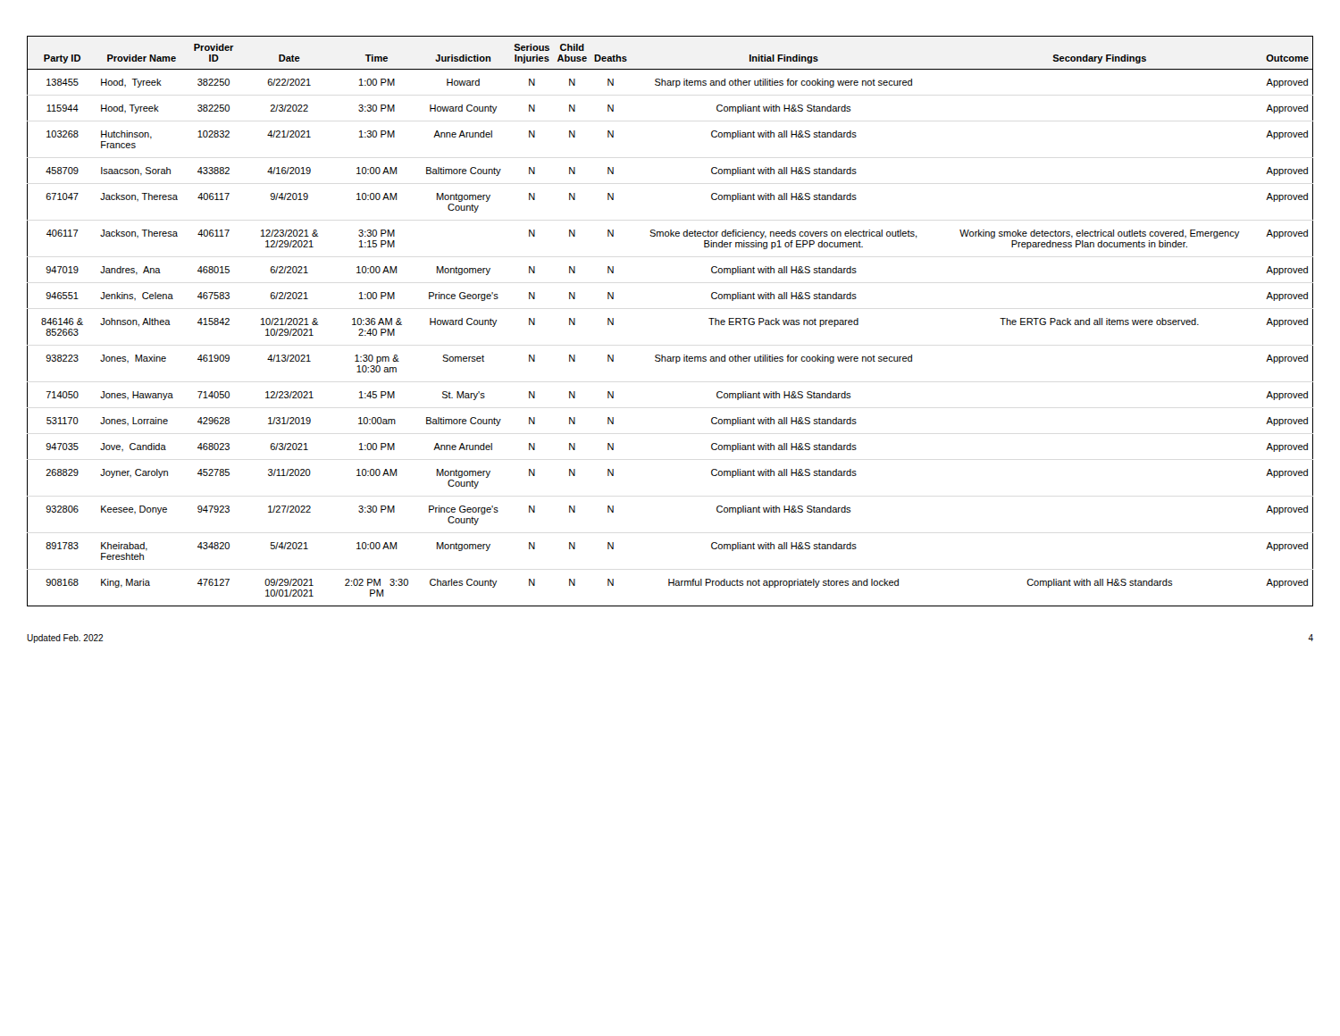| Party ID | Provider Name | Provider ID | Date | Time | Jurisdiction | Serious Injuries | Child Abuse | Deaths | Initial Findings | Secondary Findings | Outcome |
| --- | --- | --- | --- | --- | --- | --- | --- | --- | --- | --- | --- |
| 138455 | Hood, Tyreek | 382250 | 6/22/2021 | 1:00 PM | Howard | N | N | N | Sharp items and other utilities for cooking were not secured | | Approved |
| 115944 | Hood, Tyreek | 382250 | 2/3/2022 | 3:30 PM | Howard County | N | N | N | Compliant with H&S Standards | | Approved |
| 103268 | Hutchinson, Frances | 102832 | 4/21/2021 | 1:30 PM | Anne Arundel | N | N | N | Compliant with all H&S standards | | Approved |
| 458709 | Isaacson, Sorah | 433882 | 4/16/2019 | 10:00 AM | Baltimore County | N | N | N | Compliant with all H&S standards | | Approved |
| 671047 | Jackson, Theresa | 406117 | 9/4/2019 | 10:00 AM | Montgomery County | N | N | N | Compliant with all H&S standards | | Approved |
| 406117 | Jackson, Theresa | 406117 | 12/23/2021 & 12/29/2021 | 3:30 PM 1:15 PM | | N | N | N | Smoke detector deficiency, needs covers on electrical outlets, Binder missing p1 of EPP document. | Working smoke detectors, electrical outlets covered, Emergency Preparedness Plan documents in binder. | Approved |
| 947019 | Jandres, Ana | 468015 | 6/2/2021 | 10:00 AM | Montgomery | N | N | N | Compliant with all H&S standards | | Approved |
| 946551 | Jenkins, Celena | 467583 | 6/2/2021 | 1:00 PM | Prince George's | N | N | N | Compliant with all H&S standards | | Approved |
| 846146 & 852663 | Johnson, Althea | 415842 | 10/21/2021 & 10/29/2021 | 10:36 AM & 2:40 PM | Howard County | N | N | N | The ERTG Pack was not prepared | The ERTG Pack and all items were observed. | Approved |
| 938223 | Jones, Maxine | 461909 | 4/13/2021 | 1:30 pm & 10:30 am | Somerset | N | N | N | Sharp items and other utilities for cooking were not secured | | Approved |
| 714050 | Jones, Hawanya | 714050 | 12/23/2021 | 1:45 PM | St. Mary's | N | N | N | Compliant with H&S Standards | | Approved |
| 531170 | Jones, Lorraine | 429628 | 1/31/2019 | 10:00am | Baltimore County | N | N | N | Compliant with all H&S standards | | Approved |
| 947035 | Jove, Candida | 468023 | 6/3/2021 | 1:00 PM | Anne Arundel | N | N | N | Compliant with all H&S standards | | Approved |
| 268829 | Joyner, Carolyn | 452785 | 3/11/2020 | 10:00 AM | Montgomery County | N | N | N | Compliant with all H&S standards | | Approved |
| 932806 | Keesee, Donye | 947923 | 1/27/2022 | 3:30 PM | Prince George's County | N | N | N | Compliant with H&S Standards | | Approved |
| 891783 | Kheirabad, Fereshteh | 434820 | 5/4/2021 | 10:00 AM | Montgomery | N | N | N | Compliant with all H&S standards | | Approved |
| 908168 | King, Maria | 476127 | 09/29/2021 10/01/2021 | 2:02 PM 3:30 PM | Charles County | N | N | N | Harmful Products not appropriately stores and locked | Compliant with all H&S standards | Approved |
Updated Feb. 2022 4